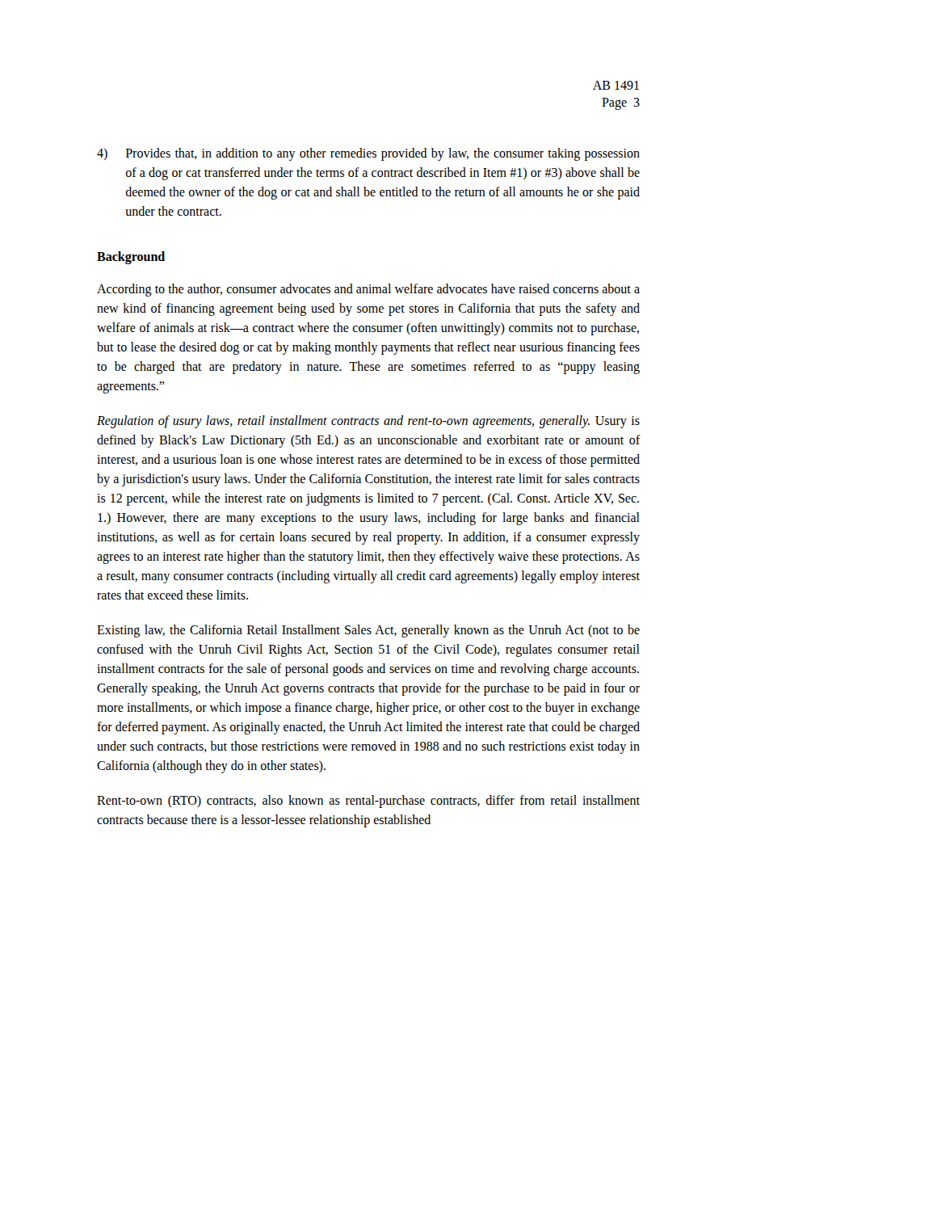AB 1491 Page 3
4) Provides that, in addition to any other remedies provided by law, the consumer taking possession of a dog or cat transferred under the terms of a contract described in Item #1) or #3) above shall be deemed the owner of the dog or cat and shall be entitled to the return of all amounts he or she paid under the contract.
Background
According to the author, consumer advocates and animal welfare advocates have raised concerns about a new kind of financing agreement being used by some pet stores in California that puts the safety and welfare of animals at risk—a contract where the consumer (often unwittingly) commits not to purchase, but to lease the desired dog or cat by making monthly payments that reflect near usurious financing fees to be charged that are predatory in nature. These are sometimes referred to as “puppy leasing agreements.”
Regulation of usury laws, retail installment contracts and rent-to-own agreements, generally. Usury is defined by Black's Law Dictionary (5th Ed.) as an unconscionable and exorbitant rate or amount of interest, and a usurious loan is one whose interest rates are determined to be in excess of those permitted by a jurisdiction's usury laws. Under the California Constitution, the interest rate limit for sales contracts is 12 percent, while the interest rate on judgments is limited to 7 percent. (Cal. Const. Article XV, Sec. 1.) However, there are many exceptions to the usury laws, including for large banks and financial institutions, as well as for certain loans secured by real property. In addition, if a consumer expressly agrees to an interest rate higher than the statutory limit, then they effectively waive these protections. As a result, many consumer contracts (including virtually all credit card agreements) legally employ interest rates that exceed these limits.
Existing law, the California Retail Installment Sales Act, generally known as the Unruh Act (not to be confused with the Unruh Civil Rights Act, Section 51 of the Civil Code), regulates consumer retail installment contracts for the sale of personal goods and services on time and revolving charge accounts. Generally speaking, the Unruh Act governs contracts that provide for the purchase to be paid in four or more installments, or which impose a finance charge, higher price, or other cost to the buyer in exchange for deferred payment. As originally enacted, the Unruh Act limited the interest rate that could be charged under such contracts, but those restrictions were removed in 1988 and no such restrictions exist today in California (although they do in other states).
Rent-to-own (RTO) contracts, also known as rental-purchase contracts, differ from retail installment contracts because there is a lessor-lessee relationship established